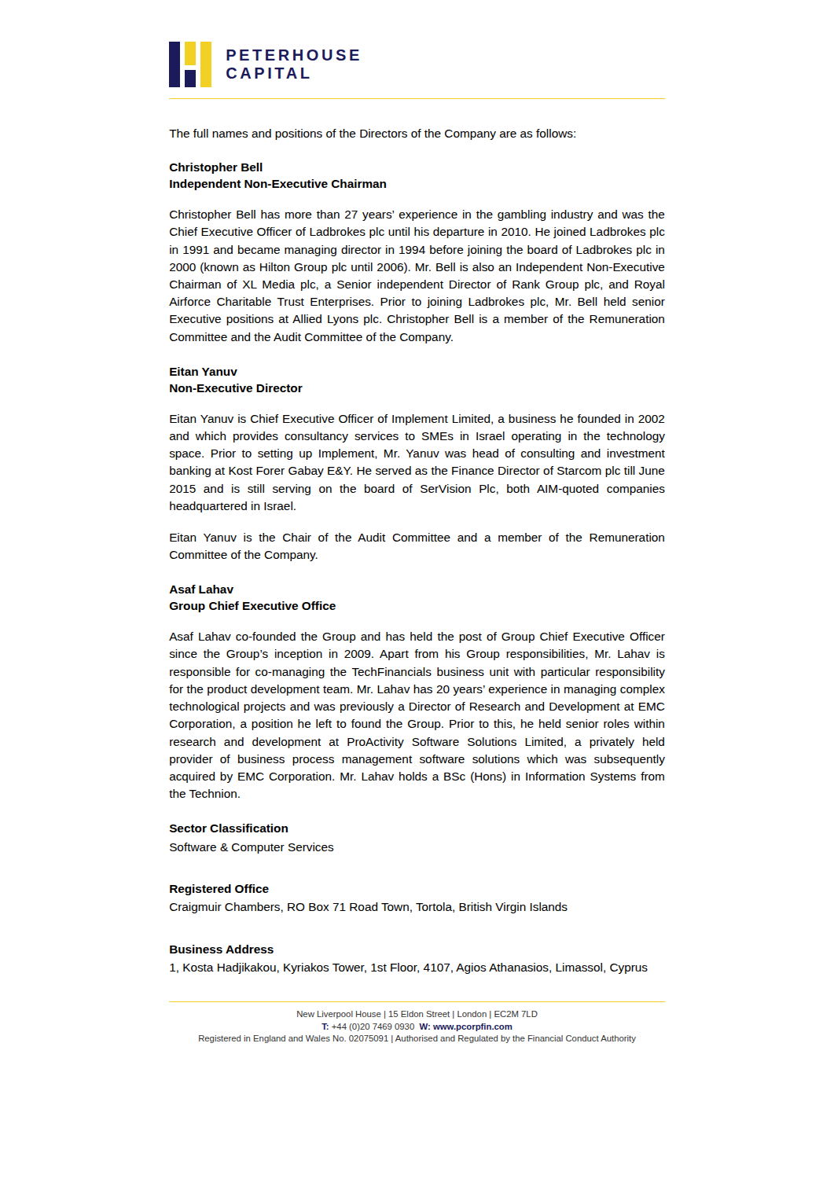PETERHOUSE
CAPITAL
The full names and positions of the Directors of the Company are as follows:
Christopher BellIndependent Non-Executive Chairman
Christopher Bell has more than 27 years’ experience in the gambling industry and was the Chief Executive Officer of Ladbrokes plc until his departure in 2010. He joined Ladbrokes plc in 1991 and became managing director in 1994 before joining the board of Ladbrokes plc in 2000 (known as Hilton Group plc until 2006). Mr. Bell is also an Independent Non-Executive Chairman of XL Media plc, a Senior independent Director of Rank Group plc, and Royal Airforce Charitable Trust Enterprises. Prior to joining Ladbrokes plc, Mr. Bell held senior Executive positions at Allied Lyons plc. Christopher Bell is a member of the Remuneration Committee and the Audit Committee of the Company.
Eitan YanuvNon-Executive Director
Eitan Yanuv is Chief Executive Officer of Implement Limited, a business he founded in 2002 and which provides consultancy services to SMEs in Israel operating in the technology space. Prior to setting up Implement, Mr. Yanuv was head of consulting and investment banking at Kost Forer Gabay E&Y. He served as the Finance Director of Starcom plc till June 2015 and is still serving on the board of SerVision Plc, both AIM-quoted companies headquartered in Israel.
Eitan Yanuv is the Chair of the Audit Committee and a member of the Remuneration Committee of the Company.
Asaf LahavGroup Chief Executive Office
Asaf Lahav co-founded the Group and has held the post of Group Chief Executive Officer since the Group’s inception in 2009. Apart from his Group responsibilities, Mr. Lahav is responsible for co-managing the TechFinancials business unit with particular responsibility for the product development team. Mr. Lahav has 20 years’ experience in managing complex technological projects and was previously a Director of Research and Development at EMC Corporation, a position he left to found the Group. Prior to this, he held senior roles within research and development at ProActivity Software Solutions Limited, a privately held provider of business process management software solutions which was subsequently acquired by EMC Corporation. Mr. Lahav holds a BSc (Hons) in Information Systems from the Technion.
Sector Classification
Software & Computer Services
Registered Office
Craigmuir Chambers, RO Box 71 Road Town, Tortola, British Virgin Islands
Business Address
1, Kosta Hadjikakou, Kyriakos Tower, 1st Floor, 4107, Agios Athanasios, Limassol, Cyprus
New Liverpool House | 15 Eldon Street | London | EC2M 7LD
T: +44 (0)20 7469 0930 W: www.pcorpfin.com
Registered in England and Wales No. 02075091 | Authorised and Regulated by the Financial Conduct Authority